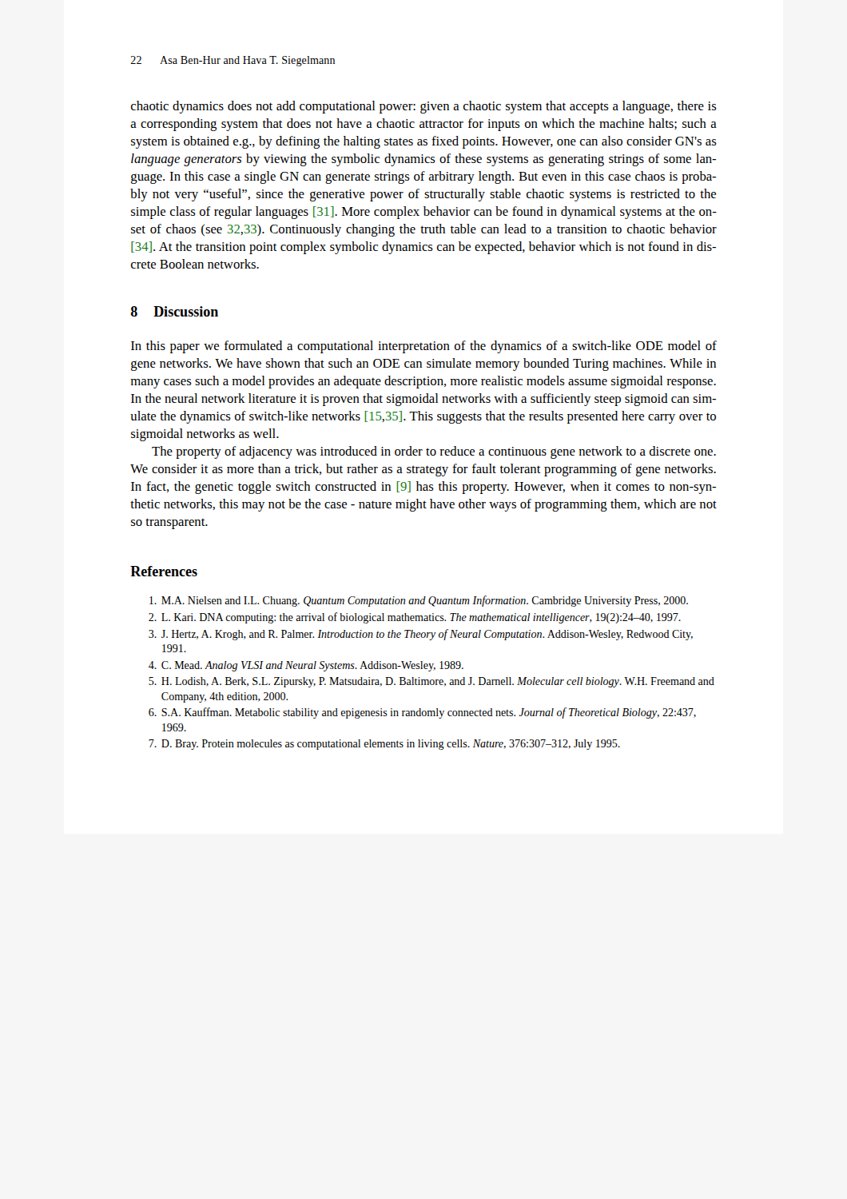22 Asa Ben-Hur and Hava T. Siegelmann
chaotic dynamics does not add computational power: given a chaotic system that accepts a language, there is a corresponding system that does not have a chaotic attractor for inputs on which the machine halts; such a system is obtained e.g., by defining the halting states as fixed points. However, one can also consider GN's as language generators by viewing the symbolic dynamics of these systems as generating strings of some language. In this case a single GN can generate strings of arbitrary length. But even in this case chaos is probably not very “useful”, since the generative power of structurally stable chaotic systems is restricted to the simple class of regular languages [31]. More complex behavior can be found in dynamical systems at the onset of chaos (see 32,33). Continuously changing the truth table can lead to a transition to chaotic behavior [34]. At the transition point complex symbolic dynamics can be expected, behavior which is not found in discrete Boolean networks.
8 Discussion
In this paper we formulated a computational interpretation of the dynamics of a switch-like ODE model of gene networks. We have shown that such an ODE can simulate memory bounded Turing machines. While in many cases such a model provides an adequate description, more realistic models assume sigmoidal response. In the neural network literature it is proven that sigmoidal networks with a sufficiently steep sigmoid can simulate the dynamics of switch-like networks [15,35]. This suggests that the results presented here carry over to sigmoidal networks as well.
The property of adjacency was introduced in order to reduce a continuous gene network to a discrete one. We consider it as more than a trick, but rather as a strategy for fault tolerant programming of gene networks. In fact, the genetic toggle switch constructed in [9] has this property. However, when it comes to non-synthetic networks, this may not be the case - nature might have other ways of programming them, which are not so transparent.
References
M.A. Nielsen and I.L. Chuang. Quantum Computation and Quantum Information. Cambridge University Press, 2000.
L. Kari. DNA computing: the arrival of biological mathematics. The mathematical intelligencer, 19(2):24–40, 1997.
J. Hertz, A. Krogh, and R. Palmer. Introduction to the Theory of Neural Computation. Addison-Wesley, Redwood City, 1991.
C. Mead. Analog VLSI and Neural Systems. Addison-Wesley, 1989.
H. Lodish, A. Berk, S.L. Zipursky, P. Matsudaira, D. Baltimore, and J. Darnell. Molecular cell biology. W.H. Freemand and Company, 4th edition, 2000.
S.A. Kauffman. Metabolic stability and epigenesis in randomly connected nets. Journal of Theoretical Biology, 22:437, 1969.
D. Bray. Protein molecules as computational elements in living cells. Nature, 376:307–312, July 1995.